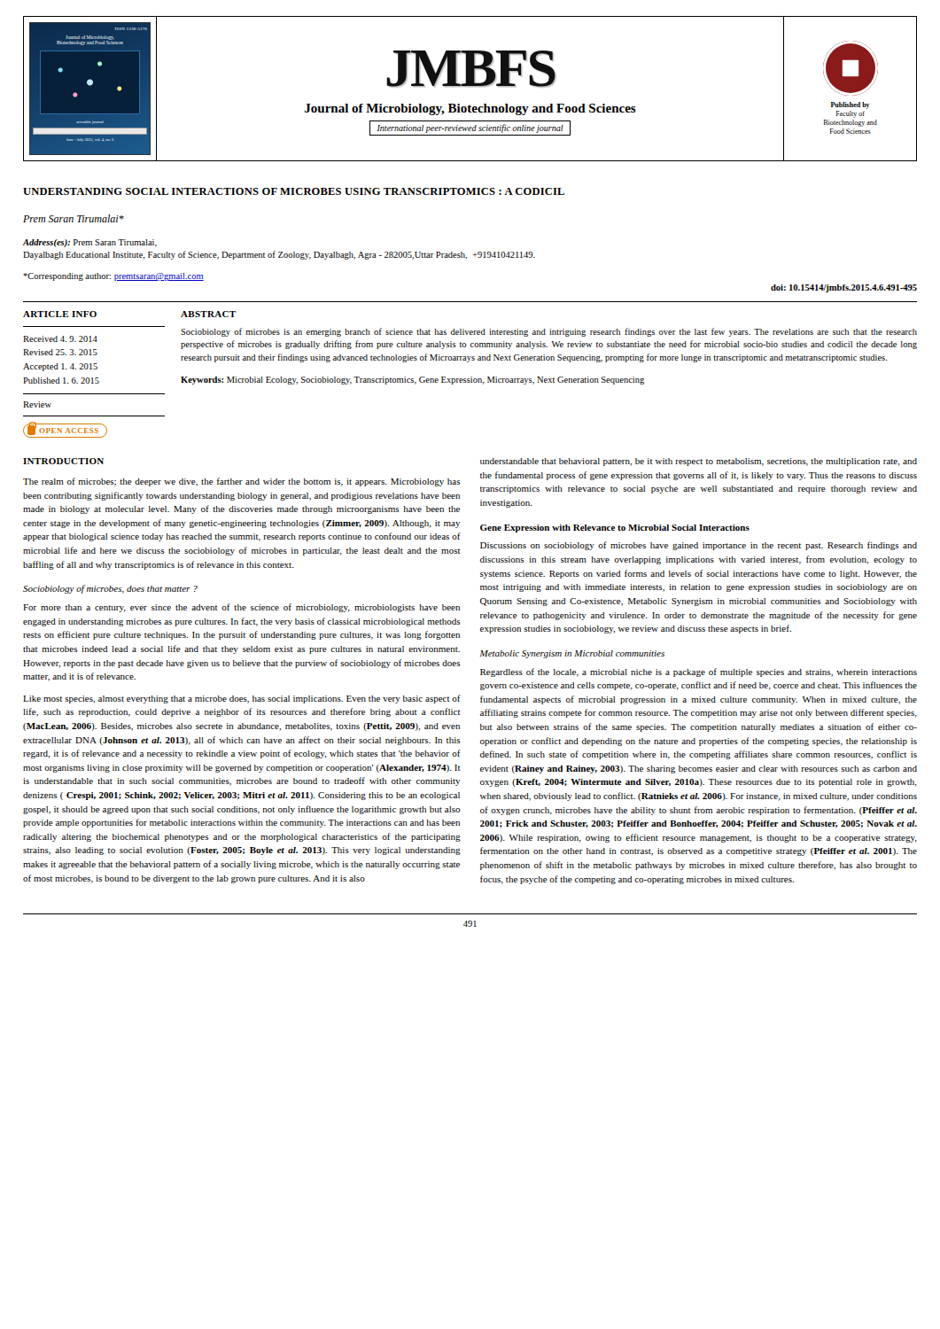ISSN 1338-5178
Journal of Microbiology,
Biotechnology and Food Sciences
scientific journal
June - July 2015, vol. 4, no. 6
JMBFS
Journal of Microbiology, Biotechnology and Food Sciences
International peer-reviewed scientific online journal
Published by
Faculty of
Biotechnology and
Food Sciences
UNDERSTANDING SOCIAL INTERACTIONS OF MICROBES USING TRANSCRIPTOMICS : A CODICIL
Prem Saran Tirumalai*
Address(es): Prem Saran Tirumalai,
Dayalbagh Educational Institute, Faculty of Science, Department of Zoology, Dayalbagh, Agra - 282005,Uttar Pradesh, +919410421149.
*Corresponding author: premtsaran@gmail.com
doi: 10.15414/jmbfs.2015.4.6.491-495
ARTICLE INFO
Received 4. 9. 2014
Revised 25. 3. 2015
Accepted 1. 4. 2015
Published 1. 6. 2015
Review
OPEN ACCESS
ABSTRACT
Sociobiology of microbes is an emerging branch of science that has delivered interesting and intriguing research findings over the last few years. The revelations are such that the research perspective of microbes is gradually drifting from pure culture analysis to community analysis. We review to substantiate the need for microbial socio-bio studies and codicil the decade long research pursuit and their findings using advanced technologies of Microarrays and Next Generation Sequencing, prompting for more lunge in transcriptomic and metatranscriptomic studies.
Keywords: Microbial Ecology, Sociobiology, Transcriptomics, Gene Expression, Microarrays, Next Generation Sequencing
INTRODUCTION
The realm of microbes; the deeper we dive, the farther and wider the bottom is, it appears. Microbiology has been contributing significantly towards understanding biology in general, and prodigious revelations have been made in biology at molecular level. Many of the discoveries made through microorganisms have been the center stage in the development of many genetic-engineering technologies (Zimmer, 2009). Although, it may appear that biological science today has reached the summit, research reports continue to confound our ideas of microbial life and here we discuss the sociobiology of microbes in particular, the least dealt and the most baffling of all and why transcriptomics is of relevance in this context.
Sociobiology of microbes, does that matter ?
For more than a century, ever since the advent of the science of microbiology, microbiologists have been engaged in understanding microbes as pure cultures. In fact, the very basis of classical microbiological methods rests on efficient pure culture techniques. In the pursuit of understanding pure cultures, it was long forgotten that microbes indeed lead a social life and that they seldom exist as pure cultures in natural environment. However, reports in the past decade have given us to believe that the purview of sociobiology of microbes does matter, and it is of relevance.
Like most species, almost everything that a microbe does, has social implications. Even the very basic aspect of life, such as reproduction, could deprive a neighbor of its resources and therefore bring about a conflict (MacLean, 2006). Besides, microbes also secrete in abundance, metabolites, toxins (Pettit, 2009), and even extracellular DNA (Johnson et al. 2013), all of which can have an affect on their social neighbours. In this regard, it is of relevance and a necessity to rekindle a view point of ecology, which states that 'the behavior of most organisms living in close proximity will be governed by competition or cooperation' (Alexander, 1974). It is understandable that in such social communities, microbes are bound to tradeoff with other community denizens ( Crespi, 2001; Schink, 2002; Velicer, 2003; Mitri et al. 2011). Considering this to be an ecological gospel, it should be agreed upon that such social conditions, not only influence the logarithmic growth but also provide ample opportunities for metabolic interactions within the community. The interactions can and has been radically altering the biochemical phenotypes and or the morphological characteristics of the participating strains, also leading to social evolution (Foster, 2005; Boyle et al. 2013). This very logical understanding makes it agreeable that the behavioral pattern of a socially living microbe, which is the naturally occurring state of most microbes, is bound to be divergent to the lab grown pure cultures. And it is also
understandable that behavioral pattern, be it with respect to metabolism, secretions, the multiplication rate, and the fundamental process of gene expression that governs all of it, is likely to vary. Thus the reasons to discuss transcriptomics with relevance to social psyche are well substantiated and require thorough review and investigation.
Gene Expression with Relevance to Microbial Social Interactions
Discussions on sociobiology of microbes have gained importance in the recent past. Research findings and discussions in this stream have overlapping implications with varied interest, from evolution, ecology to systems science. Reports on varied forms and levels of social interactions have come to light. However, the most intriguing and with immediate interests, in relation to gene expression studies in sociobiology are on Quorum Sensing and Co-existence, Metabolic Synergism in microbial communities and Sociobiology with relevance to pathogenicity and virulence. In order to demonstrate the magnitude of the necessity for gene expression studies in sociobiology, we review and discuss these aspects in brief.
Metabolic Synergism in Microbial communities
Regardless of the locale, a microbial niche is a package of multiple species and strains, wherein interactions govern co-existence and cells compete, co-operate, conflict and if need be, coerce and cheat. This influences the fundamental aspects of microbial progression in a mixed culture community. When in mixed culture, the affiliating strains compete for common resource. The competition may arise not only between different species, but also between strains of the same species. The competition naturally mediates a situation of either co-operation or conflict and depending on the nature and properties of the competing species, the relationship is defined. In such state of competition where in, the competing affiliates share common resources, conflict is evident (Rainey and Rainey, 2003). The sharing becomes easier and clear with resources such as carbon and oxygen (Kreft, 2004; Wintermute and Silver, 2010a). These resources due to its potential role in growth, when shared, obviously lead to conflict. (Ratnieks et al. 2006). For instance, in mixed culture, under conditions of oxygen crunch, microbes have the ability to shunt from aerobic respiration to fermentation. (Pfeiffer et al. 2001; Frick and Schuster, 2003; Pfeiffer and Bonhoeffer, 2004; Pfeiffer and Schuster, 2005; Novak et al. 2006). While respiration, owing to efficient resource management, is thought to be a cooperative strategy, fermentation on the other hand in contrast, is observed as a competitive strategy (Pfeiffer et al. 2001). The phenomenon of shift in the metabolic pathways by microbes in mixed culture therefore, has also brought to focus, the psyche of the competing and co-operating microbes in mixed cultures.
491